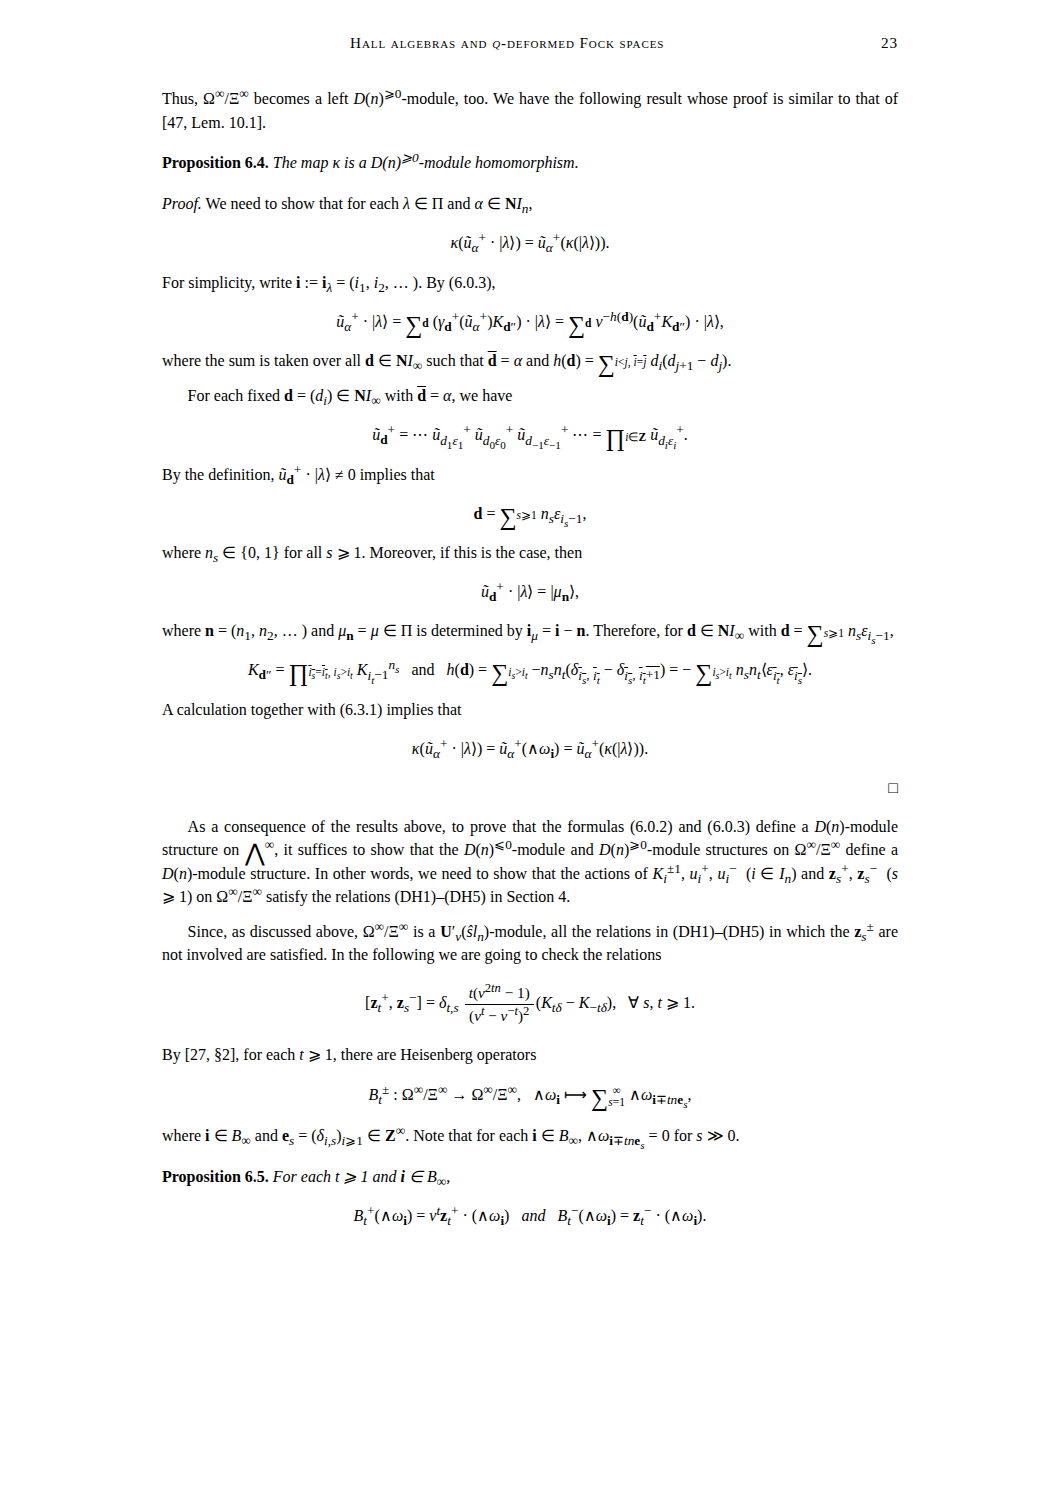Hall algebras and q-deformed Fock spaces 23
Thus, Ω∞/Ξ∞ becomes a left D(n)⩾0-module, too. We have the following result whose proof is similar to that of [47, Lem. 10.1].
Proposition 6.4. The map κ is a D(n)⩾0-module homomorphism.
Proof. We need to show that for each λ ∈ Π and α ∈ NIn,
κ(ũα+ · |λ⟩) = ũα+(κ(|λ⟩)).
For simplicity, write i := iλ = (i1, i2, … ). By (6.0.3),
ũα+ · |λ⟩ = ∑d (γd+(ũα+)Kd″) · |λ⟩ = ∑d v−h(d)(ũd+Kd″) · |λ⟩,
where the sum is taken over all d ∈ NI∞ such that d = α and h(d) = ∑i<j, i=j di(dj+1 − dj).
For each fixed d = (di) ∈ NI∞ with d = α, we have
ũd+ = ⋯ ũd1ε1+ ũd0ε0+ ũd−1ε−1+ ⋯ = ∏i∈Z ũdiεi+.
By the definition, ũd+ · |λ⟩ ≠ 0 implies that
d = ∑s⩾1 nsεis−1,
where ns ∈ {0, 1} for all s ⩾ 1. Moreover, if this is the case, then
ũd+ · |λ⟩ = |μn⟩,
where n = (n1, n2, … ) and μn = μ ∈ Π is determined by iμ = i − n. Therefore, for d ∈ NI∞ with d = ∑s⩾1 nsεis−1,
Kd″ = ∏is=it, is>it Kit−1ns and h(d) = ∑is>it −nsnt(δis, it − δis, it+1) = − ∑is>it nsnt⟨εit, εis⟩.
A calculation together with (6.3.1) implies that
κ(ũα+ · |λ⟩) = ũα+(∧ωi) = ũα+(κ(|λ⟩)).
□
As a consequence of the results above, to prove that the formulas (6.0.2) and (6.0.3) define a D(n)-module structure on ⋀∞, it suffices to show that the D(n)⩽0-module and D(n)⩾0-module structures on Ω∞/Ξ∞ define a D(n)-module structure. In other words, we need to show that the actions of Ki±1, ui+, ui− (i ∈ In) and zs+, zs− (s ⩾ 1) on Ω∞/Ξ∞ satisfy the relations (DH1)–(DH5) in Section 4.
Since, as discussed above, Ω∞/Ξ∞ is a U′v(ŝln)-module, all the relations in (DH1)–(DH5) in which the zs± are not involved are satisfied. In the following we are going to check the relations
[zt+, zs−] = δt,s t(v2tn − 1)(vt − v−t)2(Ktδ − K−tδ), ∀ s, t ⩾ 1.
By [27, §2], for each t ⩾ 1, there are Heisenberg operators
Bt± : Ω∞/Ξ∞ → Ω∞/Ξ∞, ∧ωi ⟼ ∑∞s=1 ∧ωi∓tn es,
where i ∈ B∞ and es = (δi,s)i⩾1 ∈ Z∞. Note that for each i ∈ B∞, ∧ωi∓tn es = 0 for s ≫ 0.
Proposition 6.5. For each t ⩾ 1 and i ∈ B∞,
Bt+(∧ωi) = vt zt+ · (∧ωi) and Bt−(∧ωi) = zt− · (∧ωi).